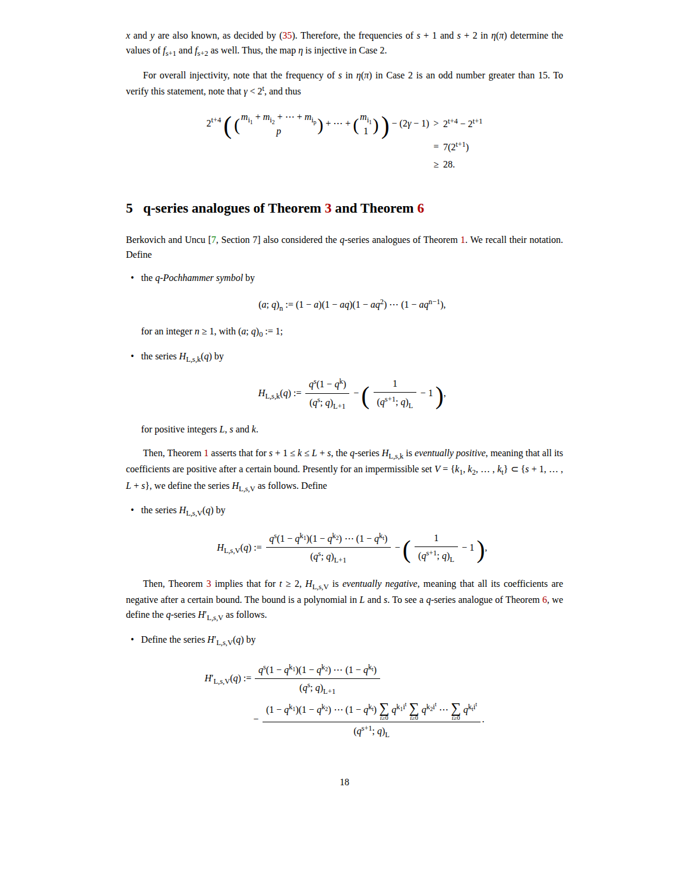x and y are also known, as decided by (35). Therefore, the frequencies of s + 1 and s + 2 in η(π) determine the values of fs+1 and fs+2 as well. Thus, the map η is injective in Case 2.
For overall injectivity, note that the frequency of s in η(π) in Case 2 is an odd number greater than 15. To verify this statement, note that γ < 2t, and thus
| 2 t+4 ( ( m i 1 + m i 2 + ⋯ + m i p p ) + ⋯ + ( m i 1 1 ) ) − (2 γ − 1) | > | 2 t+4 − 2 t+1 |
| | = | 7(2 t+1 ) |
| | ≥ | 28. |
5 q-series analogues of Theorem 3 and Theorem 6
Berkovich and Uncu [7, Section 7] also considered the q-series analogues of Theorem 1. We recall their notation. Define
the q-Pochhammer symbol by
(a; q)n := (1 − a)(1 − aq)(1 − aq 2) ⋯ (1 − aq n−1),
for an integer n ≥ 1, with (a; q)0 := 1;
the series HL,s,k(q) by
HL,s,k(q) := qs(1 − qk)(qs; q)L+1 − ( 1(qs+1; q)L − 1 ),
for positive integers L, s and k.
Then, Theorem 1 asserts that for s + 1 ≤ k ≤ L + s, the q-series HL,s,k is eventually positive, meaning that all its coefficients are positive after a certain bound. Presently for an impermissible set V = {k 1, k 2, … , kt} ⊂ {s + 1, … , L + s}, we define the series HL,s,V as follows. Define
the series HL,s,V(q) by
HL,s,V(q) := qs(1 − qk1)(1 − qk2) ⋯ (1 − qkt)(qs; q)L+1 − ( 1(qs+1; q)L − 1 ),
Then, Theorem 3 implies that for t ≥ 2, HL,s,V is eventually negative, meaning that all its coefficients are negative after a certain bound. The bound is a polynomial in L and s. To see a q-series analogue of Theorem 6, we define the q-series H′L,s,V as follows.
Define the series H′L,s,V(q) by
| H ′ L,s,V ( q ) := | q s (1 − q k 1 )(1 − q k 2 ) ⋯ (1 − q k t ) ( q s ; q ) L+1 |
| | − (1 − q k 1 )(1 − q k 2 ) ⋯ (1 − q k t ) ∑ i ≥0 q k 1 i t ∑ i ≥0 q k 2 i t ⋯ ∑ i ≥0 q k t i t ( q s+1 ; q ) L . |
18